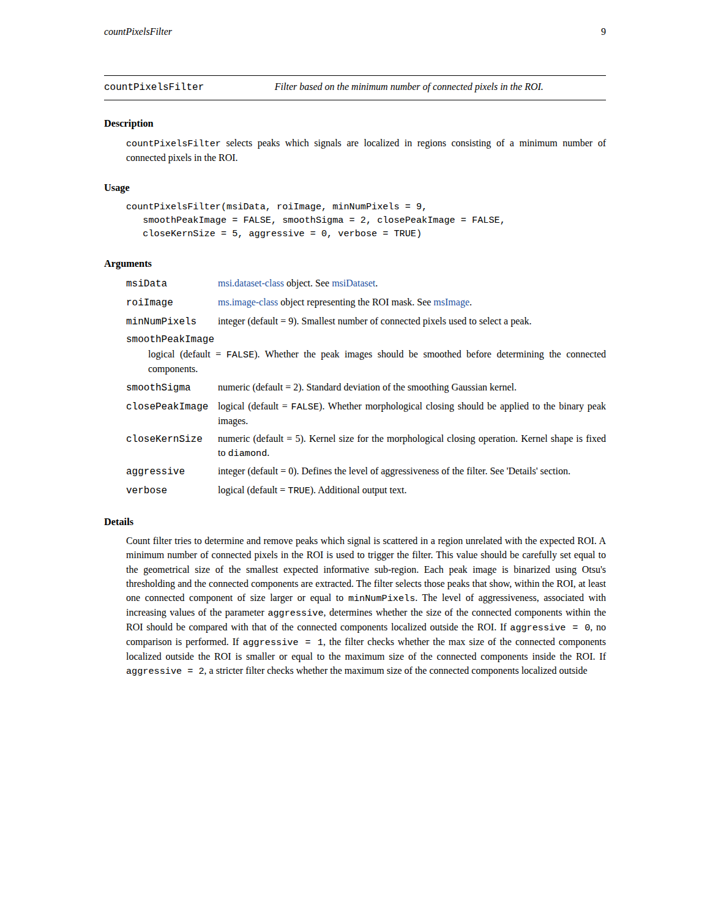countPixelsFilter 9
countPixelsFilter Filter based on the minimum number of connected pixels in the ROI.
Description
countPixelsFilter selects peaks which signals are localized in regions consisting of a minimum number of connected pixels in the ROI.
Usage
countPixelsFilter(msiData, roiImage, minNumPixels = 9,
   smoothPeakImage = FALSE, smoothSigma = 2, closePeakImage = FALSE,
   closeKernSize = 5, aggressive = 0, verbose = TRUE)
Arguments
msiData
msi.dataset-class object. See msiDataset.
roiImage
ms.image-class object representing the ROI mask. See msImage.
minNumPixels
integer (default = 9). Smallest number of connected pixels used to select a peak.
smoothPeakImage
logical (default = FALSE). Whether the peak images should be smoothed before determining the connected components.
smoothSigma
numeric (default = 2). Standard deviation of the smoothing Gaussian kernel.
closePeakImage
logical (default = FALSE). Whether morphological closing should be applied to the binary peak images.
closeKernSize
numeric (default = 5). Kernel size for the morphological closing operation. Kernel shape is fixed to diamond.
aggressive
integer (default = 0). Defines the level of aggressiveness of the filter. See 'Details' section.
verbose
logical (default = TRUE). Additional output text.
Details
Count filter tries to determine and remove peaks which signal is scattered in a region unrelated with the expected ROI. A minimum number of connected pixels in the ROI is used to trigger the filter. This value should be carefully set equal to the geometrical size of the smallest expected informative sub-region. Each peak image is binarized using Otsu's thresholding and the connected components are extracted. The filter selects those peaks that show, within the ROI, at least one connected component of size larger or equal to minNumPixels. The level of aggressiveness, associated with increasing values of the parameter aggressive, determines whether the size of the connected components within the ROI should be compared with that of the connected components localized outside the ROI. If aggressive = 0, no comparison is performed. If aggressive = 1, the filter checks whether the max size of the connected components localized outside the ROI is smaller or equal to the maximum size of the connected components inside the ROI. If aggressive = 2, a stricter filter checks whether the maximum size of the connected components localized outside